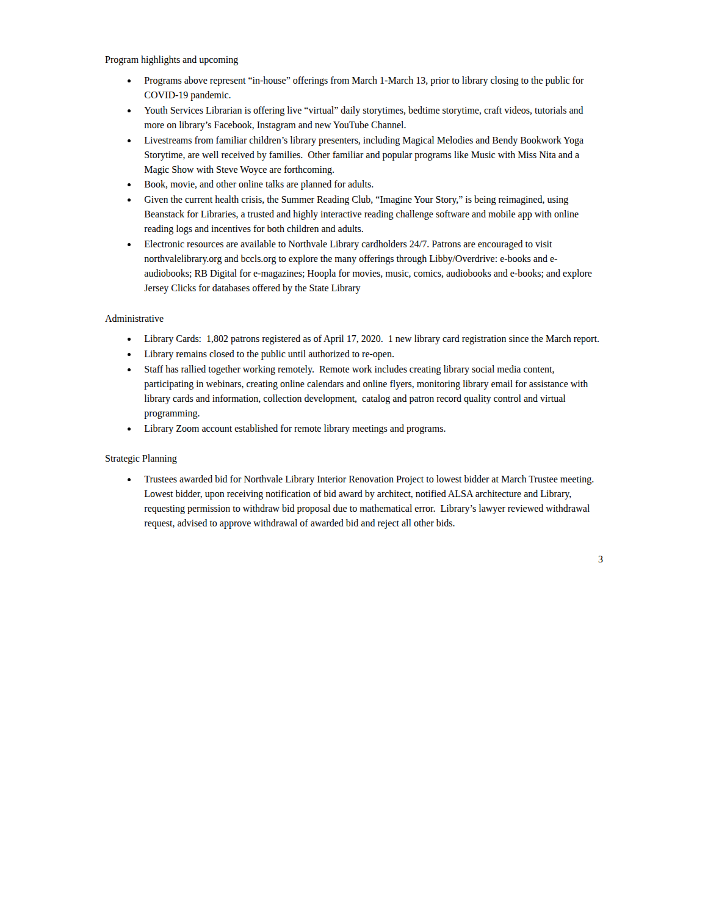Program highlights and upcoming
Programs above represent “in-house” offerings from March 1-March 13, prior to library closing to the public for COVID-19 pandemic.
Youth Services Librarian is offering live “virtual” daily storytimes, bedtime storytime, craft videos, tutorials and more on library’s Facebook, Instagram and new YouTube Channel.
Livestreams from familiar children’s library presenters, including Magical Melodies and Bendy Bookwork Yoga Storytime, are well received by families. Other familiar and popular programs like Music with Miss Nita and a Magic Show with Steve Woyce are forthcoming.
Book, movie, and other online talks are planned for adults.
Given the current health crisis, the Summer Reading Club, “Imagine Your Story,” is being reimagined, using Beanstack for Libraries, a trusted and highly interactive reading challenge software and mobile app with online reading logs and incentives for both children and adults.
Electronic resources are available to Northvale Library cardholders 24/7. Patrons are encouraged to visit northvalelibrary.org and bccls.org to explore the many offerings through Libby/Overdrive: e-books and e-audiobooks; RB Digital for e-magazines; Hoopla for movies, music, comics, audiobooks and e-books; and explore Jersey Clicks for databases offered by the State Library
Administrative
Library Cards: 1,802 patrons registered as of April 17, 2020. 1 new library card registration since the March report.
Library remains closed to the public until authorized to re-open.
Staff has rallied together working remotely. Remote work includes creating library social media content, participating in webinars, creating online calendars and online flyers, monitoring library email for assistance with library cards and information, collection development, catalog and patron record quality control and virtual programming.
Library Zoom account established for remote library meetings and programs.
Strategic Planning
Trustees awarded bid for Northvale Library Interior Renovation Project to lowest bidder at March Trustee meeting. Lowest bidder, upon receiving notification of bid award by architect, notified ALSA architecture and Library, requesting permission to withdraw bid proposal due to mathematical error. Library’s lawyer reviewed withdrawal request, advised to approve withdrawal of awarded bid and reject all other bids.
3